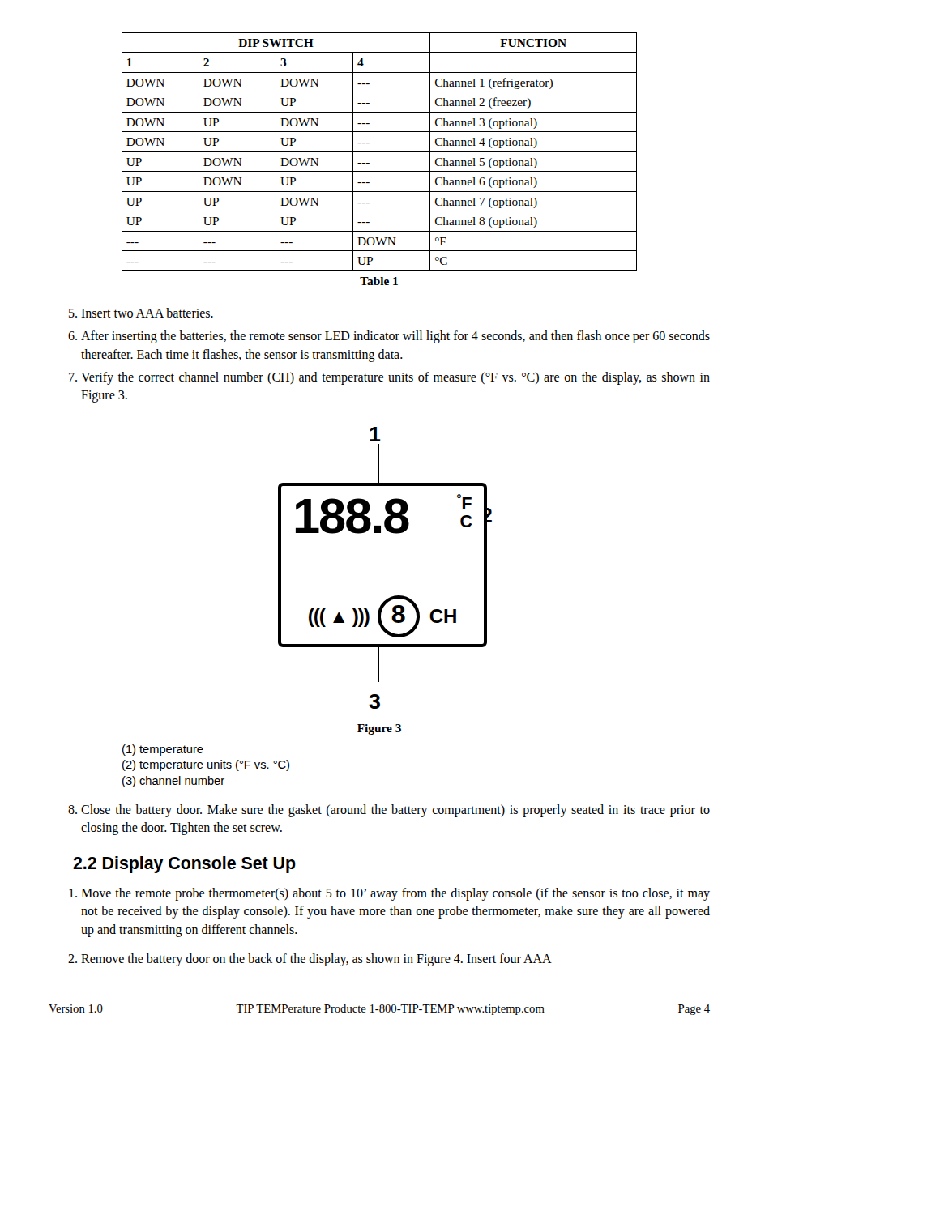| DIP SWITCH | FUNCTION |
| --- | --- |
| 1 | 2 | 3 | 4 | |
| DOWN | DOWN | DOWN | --- | Channel 1 (refrigerator) |
| DOWN | DOWN | UP | --- | Channel 2 (freezer) |
| DOWN | UP | DOWN | --- | Channel 3 (optional) |
| DOWN | UP | UP | --- | Channel 4 (optional) |
| UP | DOWN | DOWN | --- | Channel 5 (optional) |
| UP | DOWN | UP | --- | Channel 6 (optional) |
| UP | UP | DOWN | --- | Channel 7 (optional) |
| UP | UP | UP | --- | Channel 8 (optional) |
| --- | --- | --- | DOWN | °F |
| --- | --- | --- | UP | °C |
Table 1
Insert two AAA batteries.
After inserting the batteries, the remote sensor LED indicator will light for 4 seconds, and then flash once per 60 seconds thereafter. Each time it flashes, the sensor is transmitting data.
Verify the correct channel number (CH) and temperature units of measure (°F vs. °C) are on the display, as shown in Figure 3.
1
2
3
188.8
°F
C
((( ▲ ))) 8 CH
Figure 3
(1) temperature
(2) temperature units (°F vs. °C)
(3) channel number
Close the battery door. Make sure the gasket (around the battery compartment) is properly seated in its trace prior to closing the door. Tighten the set screw.
2.2 Display Console Set Up
Move the remote probe thermometer(s) about 5 to 10’ away from the display console (if the sensor is too close, it may not be received by the display console). If you have more than one probe thermometer, make sure they are all powered up and transmitting on different channels.
Remove the battery door on the back of the display, as shown in Figure 4. Insert four AAA
Version 1.0
TIP TEMPerature Producte 1-800-TIP-TEMP www.tiptemp.com
Page 4